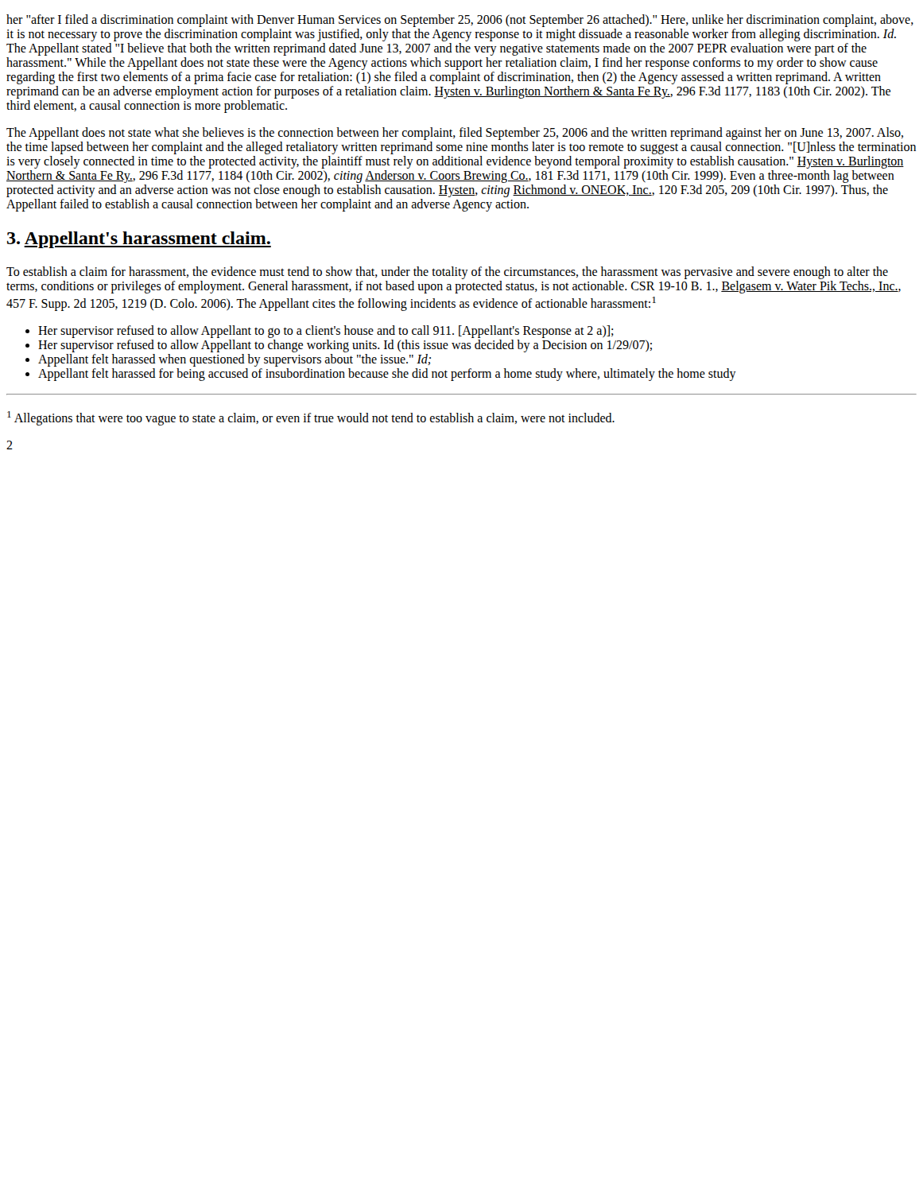her "after I filed a discrimination complaint with Denver Human Services on September 25, 2006 (not September 26 attached)." Here, unlike her discrimination complaint, above, it is not necessary to prove the discrimination complaint was justified, only that the Agency response to it might dissuade a reasonable worker from alleging discrimination. Id. The Appellant stated "I believe that both the written reprimand dated June 13, 2007 and the very negative statements made on the 2007 PEPR evaluation were part of the harassment." While the Appellant does not state these were the Agency actions which support her retaliation claim, I find her response conforms to my order to show cause regarding the first two elements of a prima facie case for retaliation: (1) she filed a complaint of discrimination, then (2) the Agency assessed a written reprimand. A written reprimand can be an adverse employment action for purposes of a retaliation claim. Hysten v. Burlington Northern & Santa Fe Ry., 296 F.3d 1177, 1183 (10th Cir. 2002). The third element, a causal connection is more problematic.
The Appellant does not state what she believes is the connection between her complaint, filed September 25, 2006 and the written reprimand against her on June 13, 2007. Also, the time lapsed between her complaint and the alleged retaliatory written reprimand some nine months later is too remote to suggest a causal connection. "[U]nless the termination is very closely connected in time to the protected activity, the plaintiff must rely on additional evidence beyond temporal proximity to establish causation." Hysten v. Burlington Northern & Santa Fe Ry., 296 F.3d 1177, 1184 (10th Cir. 2002), citing Anderson v. Coors Brewing Co., 181 F.3d 1171, 1179 (10th Cir. 1999). Even a three-month lag between protected activity and an adverse action was not close enough to establish causation. Hysten, citing Richmond v. ONEOK, Inc., 120 F.3d 205, 209 (10th Cir. 1997). Thus, the Appellant failed to establish a causal connection between her complaint and an adverse Agency action.
3. Appellant's harassment claim.
To establish a claim for harassment, the evidence must tend to show that, under the totality of the circumstances, the harassment was pervasive and severe enough to alter the terms, conditions or privileges of employment. General harassment, if not based upon a protected status, is not actionable. CSR 19-10 B. 1., Belgasem v. Water Pik Techs., Inc., 457 F. Supp. 2d 1205, 1219 (D. Colo. 2006). The Appellant cites the following incidents as evidence of actionable harassment:1
Her supervisor refused to allow Appellant to go to a client's house and to call 911. [Appellant's Response at 2 a)];
Her supervisor refused to allow Appellant to change working units. Id (this issue was decided by a Decision on 1/29/07);
Appellant felt harassed when questioned by supervisors about "the issue." Id;
Appellant felt harassed for being accused of insubordination because she did not perform a home study where, ultimately the home study
1 Allegations that were too vague to state a claim, or even if true would not tend to establish a claim, were not included.
2